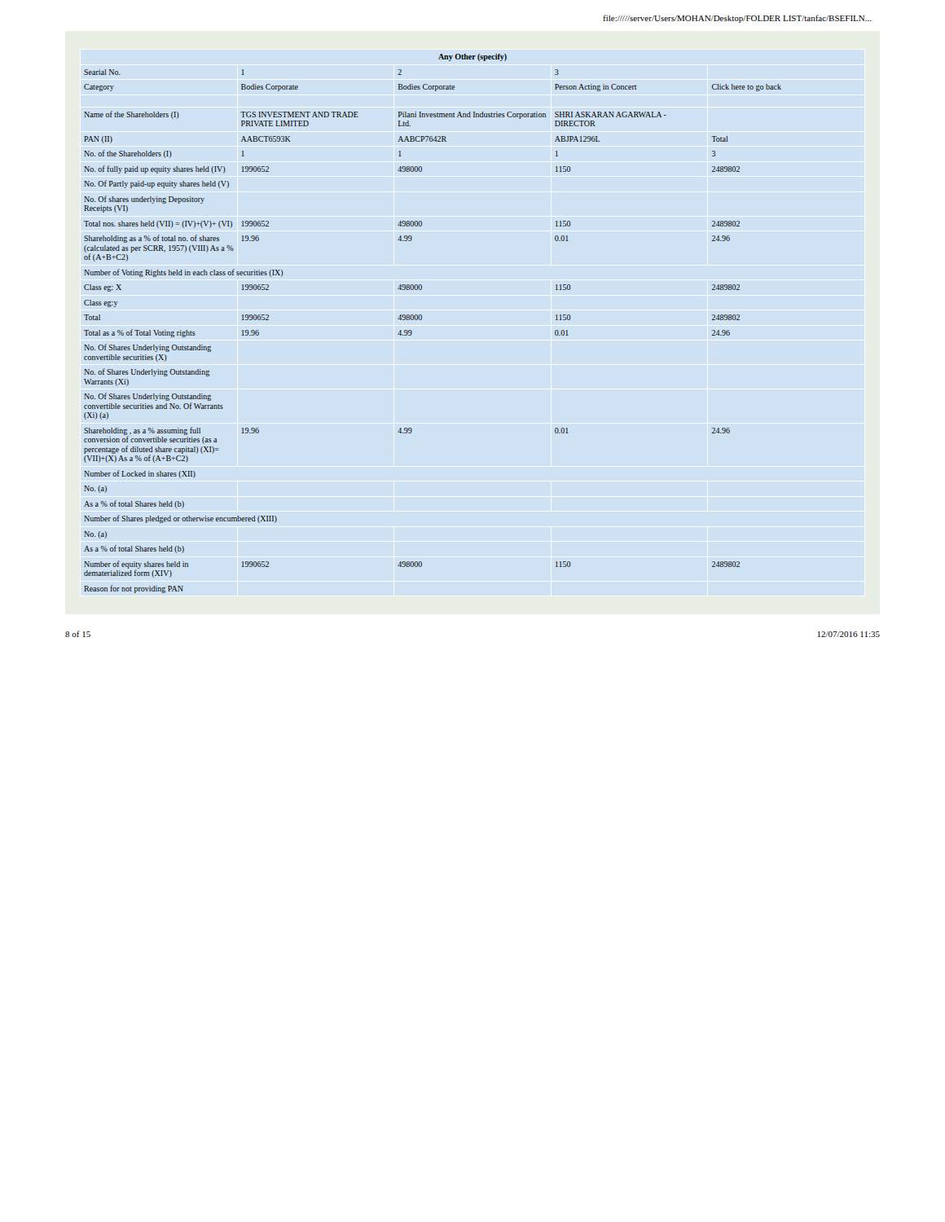file://///server/Users/MOHAN/Desktop/FOLDER LIST/tanfac/BSEFILN...
| Any Other (specify) |
| Searial No. | 1 | 2 | 3 | |
| Category | Bodies Corporate | Bodies Corporate | Person Acting in Concert | Click here to go back |
| Name of the Shareholders (I) | TGS INVESTMENT AND TRADE PRIVATE LIMITED | Pilani Investment And Industries Corporation Ltd. | SHRI ASKARAN AGARWALA - DIRECTOR | |
| PAN (II) | AABCT6593K | AABCP7642R | ABJPA1296L | Total |
| No. of the Shareholders (I) | 1 | 1 | 1 | 3 |
| No. of fully paid up equity shares held (IV) | 1990652 | 498000 | 1150 | 2489802 |
| No. Of Partly paid-up equity shares held (V) | | | | |
| No. Of shares underlying Depository Receipts (VI) | | | | |
| Total nos. shares held (VII) = (IV)+(V)+ (VI) | 1990652 | 498000 | 1150 | 2489802 |
| Shareholding as a % of total no. of shares (calculated as per SCRR, 1957) (VIII) As a % of (A+B+C2) | 19.96 | 4.99 | 0.01 | 24.96 |
| Number of Voting Rights held in each class of securities (IX) |
| Class eg: X | 1990652 | 498000 | 1150 | 2489802 |
| Class eg:y | | | | |
| Total | 1990652 | 498000 | 1150 | 2489802 |
| Total as a % of Total Voting rights | 19.96 | 4.99 | 0.01 | 24.96 |
| No. Of Shares Underlying Outstanding convertible securities (X) | | | | |
| No. of Shares Underlying Outstanding Warrants (Xi) | | | | |
| No. Of Shares Underlying Outstanding convertible securities and No. Of Warrants (Xi) (a) | | | | |
| Shareholding , as a % assuming full conversion of convertible securities (as a percentage of diluted share capital) (XI)= (VII)+(X) As a % of (A+B+C2) | 19.96 | 4.99 | 0.01 | 24.96 |
| Number of Locked in shares (XII) |
| No. (a) | | | | |
| As a % of total Shares held (b) | | | | |
| Number of Shares pledged or otherwise encumbered (XIII) |
| No. (a) | | | | |
| As a % of total Shares held (b) | | | | |
| Number of equity shares held in dematerialized form (XIV) | 1990652 | 498000 | 1150 | 2489802 |
| Reason for not providing PAN | | | | |
8 of 15
12/07/2016 11:35